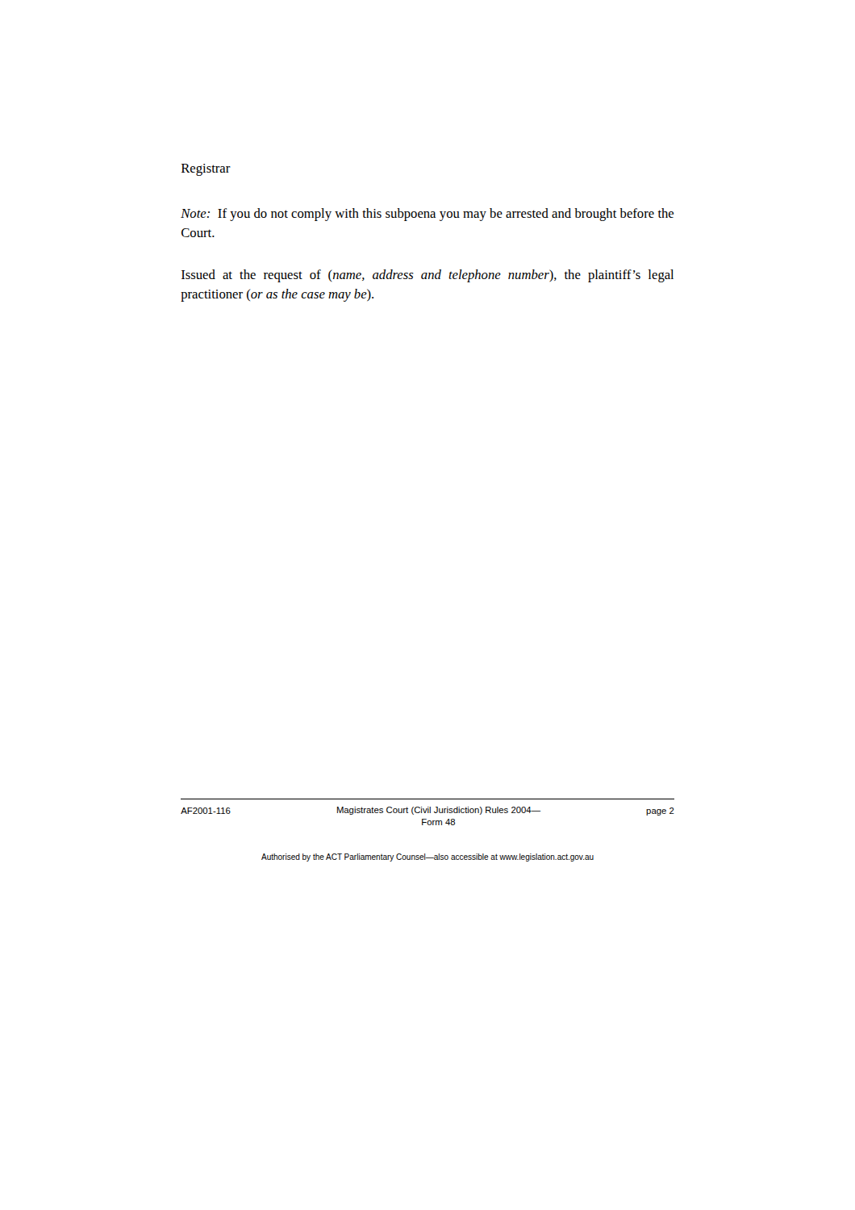Registrar
Note: If you do not comply with this subpoena you may be arrested and brought before the Court.
Issued at the request of (name, address and telephone number), the plaintiff’s legal practitioner (or as the case may be).
AF2001-116
Magistrates Court (Civil Jurisdiction) Rules 2004—
Form 48
page 2
Authorised by the ACT Parliamentary Counsel—also accessible at www.legislation.act.gov.au